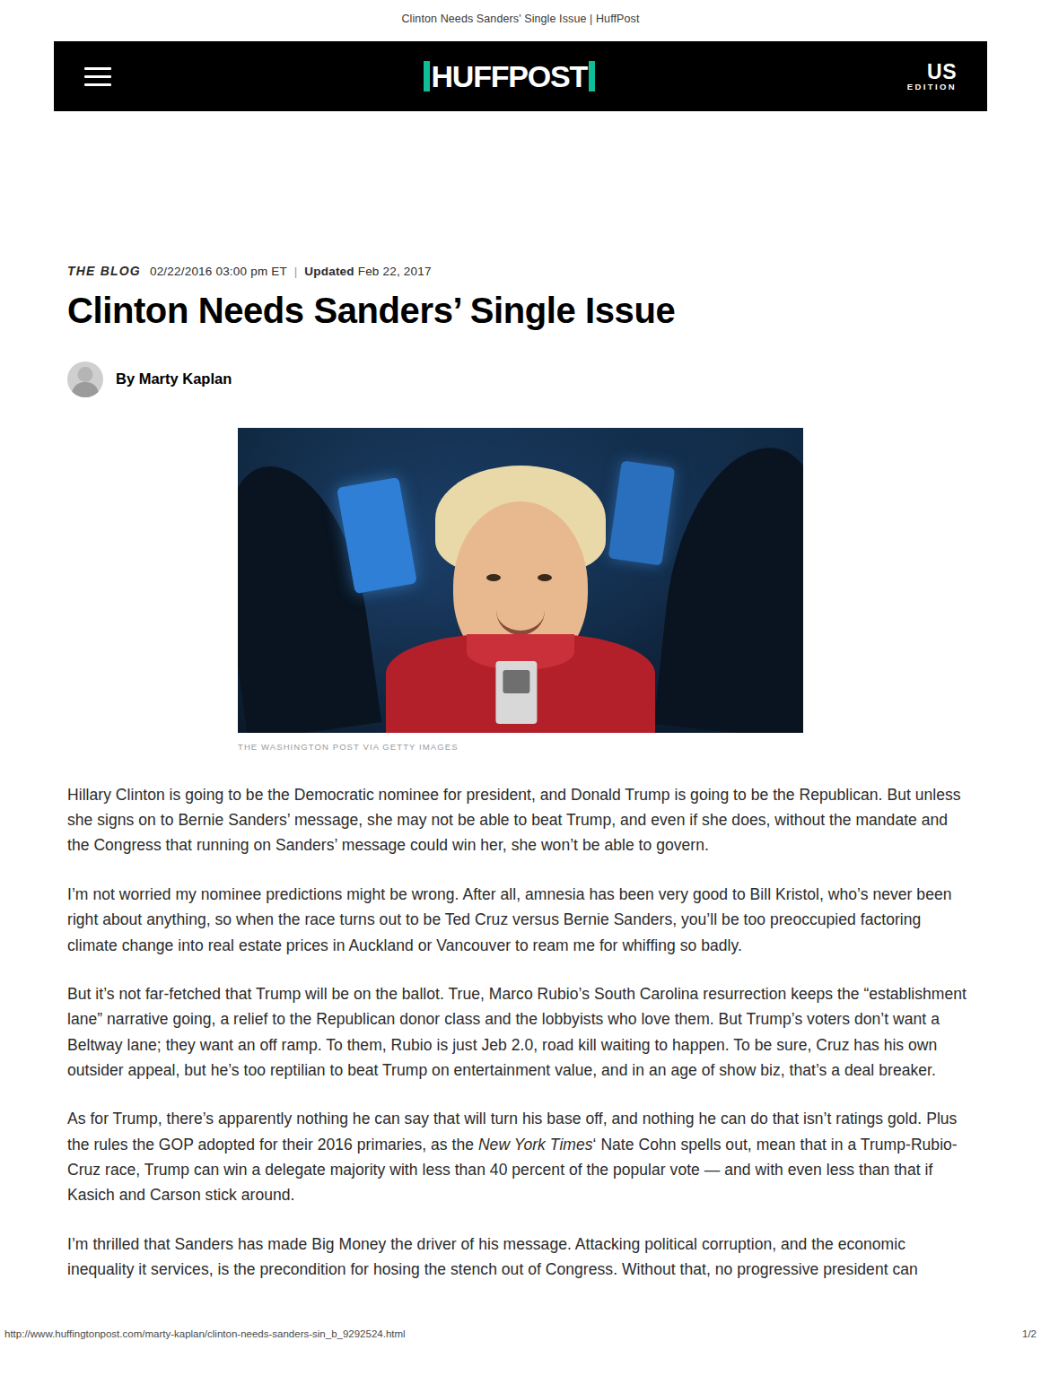Clinton Needs Sanders' Single Issue | HuffPost
HUFFPOST
US
EDITION
THE BLOG02/22/2016 03:00 pm ET | Updated Feb 22, 2017
Clinton Needs Sanders’ Single Issue
By Marty Kaplan
THE WASHINGTON POST VIA GETTY IMAGES
Hillary Clinton is going to be the Democratic nominee for president, and Donald Trump is going to be the Republican. But unless she signs on to Bernie Sanders’ message, she may not be able to beat Trump, and even if she does, without the mandate and the Congress that running on Sanders’ message could win her, she won’t be able to govern.
I’m not worried my nominee predictions might be wrong. After all, amnesia has been very good to Bill Kristol, who’s never been right about anything, so when the race turns out to be Ted Cruz versus Bernie Sanders, you’ll be too preoccupied factoring climate change into real estate prices in Auckland or Vancouver to ream me for whiffing so badly.
But it’s not far-fetched that Trump will be on the ballot. True, Marco Rubio’s South Carolina resurrection keeps the “establishment lane” narrative going, a relief to the Republican donor class and the lobbyists who love them. But Trump’s voters don’t want a Beltway lane; they want an off ramp. To them, Rubio is just Jeb 2.0, road kill waiting to happen. To be sure, Cruz has his own outsider appeal, but he’s too reptilian to beat Trump on entertainment value, and in an age of show biz, that’s a deal breaker.
As for Trump, there’s apparently nothing he can say that will turn his base off, and nothing he can do that isn’t ratings gold. Plus the rules the GOP adopted for their 2016 primaries, as the New York Times‘ Nate Cohn spells out, mean that in a Trump-Rubio-Cruz race, Trump can win a delegate majority with less than 40 percent of the popular vote — and with even less than that if Kasich and Carson stick around.
I’m thrilled that Sanders has made Big Money the driver of his message. Attacking political corruption, and the economic inequality it services, is the precondition for hosing the stench out of Congress. Without that, no progressive president can
http://www.huffingtonpost.com/marty-kaplan/clinton-needs-sanders-sin_b_9292524.html 1/2